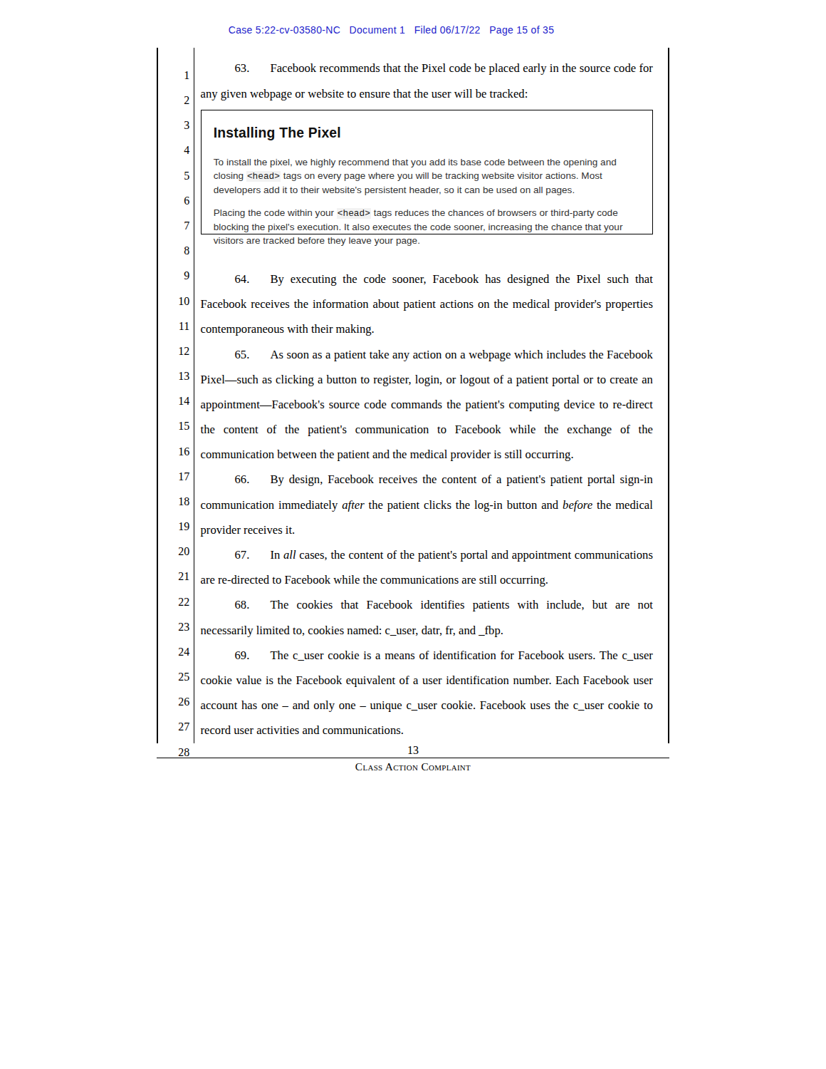Case 5:22-cv-03580-NC Document 1 Filed 06/17/22 Page 15 of 35
1
2
3
4
5
6
7
8
9
10
11
12
13
14
15
16
17
18
19
20
21
22
23
24
25
26
27
28
63. Facebook recommends that the Pixel code be placed early in the source code for any given webpage or website to ensure that the user will be tracked:
Installing The Pixel
To install the pixel, we highly recommend that you add its base code between the opening and closing <head> tags on every page where you will be tracking website visitor actions. Most developers add it to their website's persistent header, so it can be used on all pages.
Placing the code within your <head> tags reduces the chances of browsers or third-party code blocking the pixel's execution. It also executes the code sooner, increasing the chance that your visitors are tracked before they leave your page.
64. By executing the code sooner, Facebook has designed the Pixel such that Facebook receives the information about patient actions on the medical provider's properties contemporaneous with their making.
65. As soon as a patient take any action on a webpage which includes the Facebook Pixel—such as clicking a button to register, login, or logout of a patient portal or to create an appointment—Facebook's source code commands the patient's computing device to re-direct the content of the patient's communication to Facebook while the exchange of the communication between the patient and the medical provider is still occurring.
66. By design, Facebook receives the content of a patient's patient portal sign-in communication immediately after the patient clicks the log-in button and before the medical provider receives it.
67. In all cases, the content of the patient's portal and appointment communications are re-directed to Facebook while the communications are still occurring.
68. The cookies that Facebook identifies patients with include, but are not necessarily limited to, cookies named: c_user, datr, fr, and _fbp.
69. The c_user cookie is a means of identification for Facebook users. The c_user cookie value is the Facebook equivalent of a user identification number. Each Facebook user account has one – and only one – unique c_user cookie. Facebook uses the c_user cookie to record user activities and communications.
13
Class Action Complaint